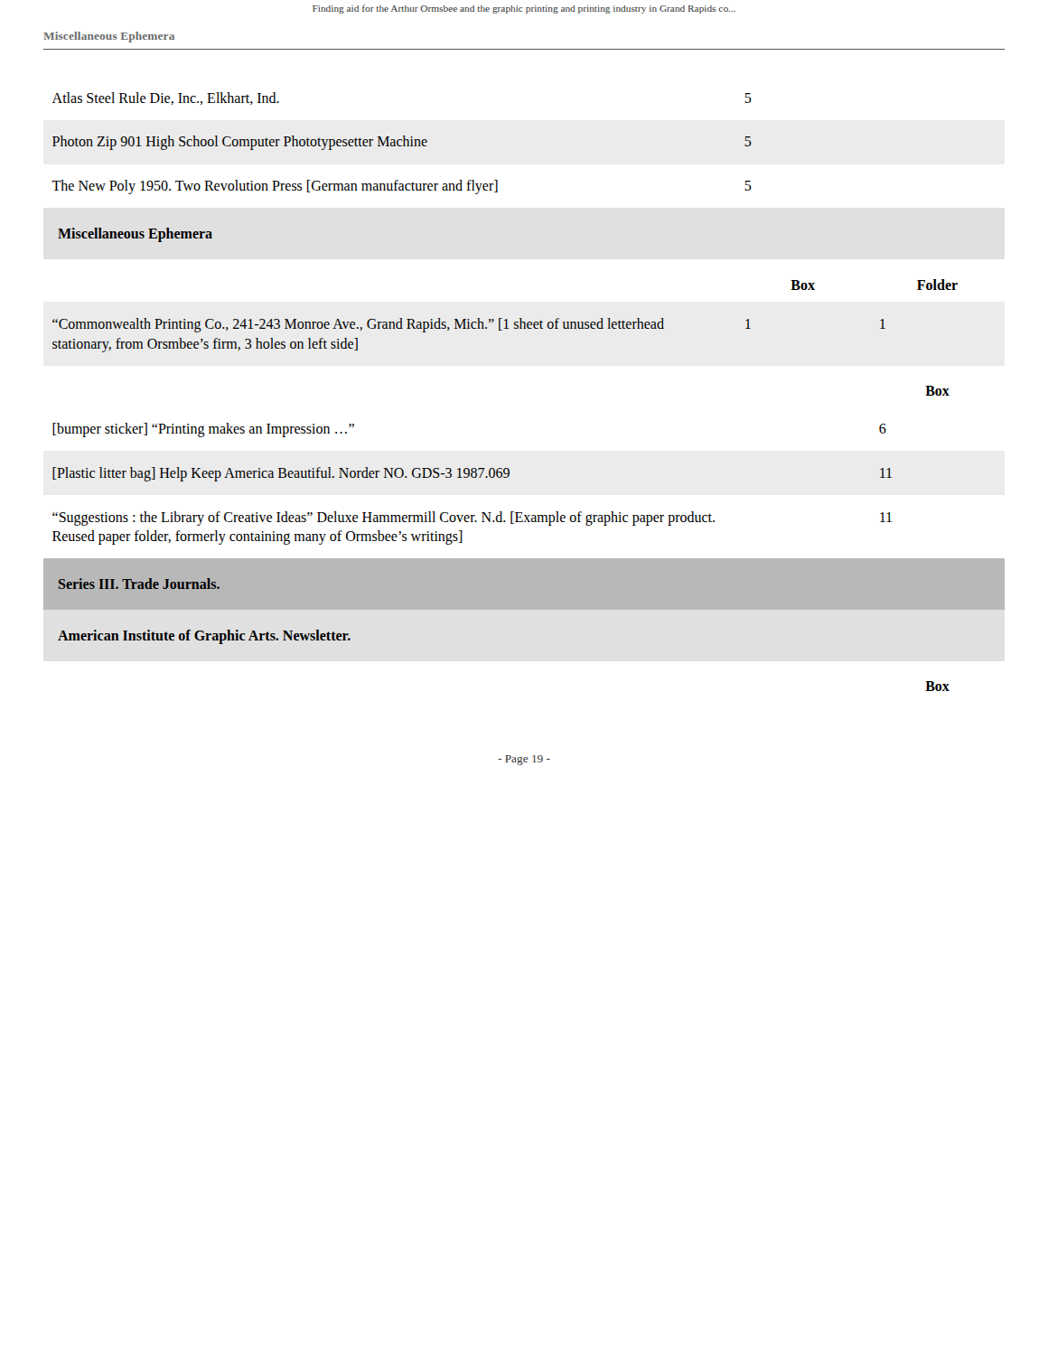Finding aid for the Arthur Ormsbee and the graphic printing and printing industry in Grand Rapids co...
Miscellaneous Ephemera
| Atlas Steel Rule Die, Inc., Elkhart, Ind. | 5 | |
| Photon Zip 901 High School Computer Phototypesetter Machine | 5 | |
| The New Poly 1950. Two Revolution Press [German manufacturer and flyer] | 5 | |
| Miscellaneous Ephemera |
| | Box | Folder |
| “Commonwealth Printing Co., 241-243 Monroe Ave., Grand Rapids, Mich.” [1 sheet of unused letterhead stationary, from Orsmbee’s firm, 3 holes on left side] | 1 | 1 |
| | | Box |
| [bumper sticker] “Printing makes an Impression …” | | 6 |
| [Plastic litter bag] Help Keep America Beautiful. Norder NO. GDS-3 1987.069 | | 11 |
| “Suggestions : the Library of Creative Ideas” Deluxe Hammermill Cover. N.d. [Example of graphic paper product. Reused paper folder, formerly containing many of Ormsbee’s writings] | | 11 |
| Series III. Trade Journals. |
| American Institute of Graphic Arts. Newsletter. |
| | | Box |
- Page 19 -